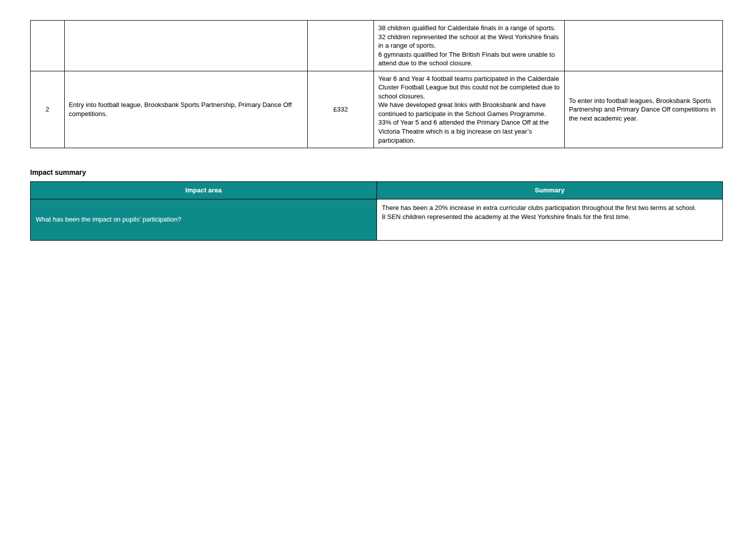| | | | 38 children qualified for Calderdale finals in a range of sports. 32 children represented the school at the West Yorkshire finals in a range of sports. 6 gymnasts qualified for The British Finals but were unable to attend due to the school closure. | |
| 2 | Entry into football league, Brooksbank Sports Partnership, Primary Dance Off competitions. | £332 | Year 6 and Year 4 football teams participated in the Calderdale Cluster Football League but this could not be completed due to school closures. We have developed great links with Brooksbank and have continued to participate in the School Games Programme. 33% of Year 5 and 6 attended the Primary Dance Off at the Victoria Theatre which is a big increase on last year’s participation. | To enter into football leagues, Brooksbank Sports Partnership and Primary Dance Off competitions in the next academic year. |
Impact summary
| Impact area | Summary |
| --- | --- |
| What has been the impact on pupils’ participation? | There has been a 20% increase in extra curricular clubs participation throughout the first two terms at school. 8 SEN children represented the academy at the West Yorkshire finals for the first time. |